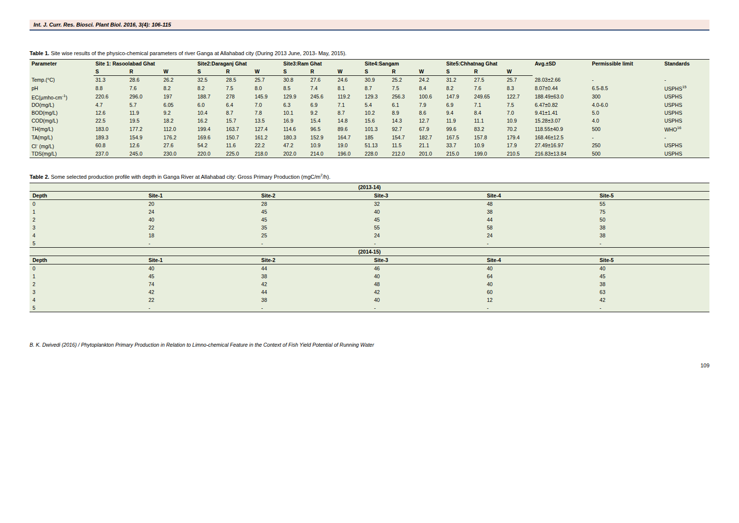Int. J. Curr. Res. Biosci. Plant Biol. 2016, 3(4): 106-115
Table 1. Site wise results of the physico-chemical parameters of river Ganga at Allahabad city (During 2013 June, 2013- May, 2015).
| Parameter | Site 1: Rasoolabad Ghat | Site2:Daraganj Ghat | Site3:Ram Ghat | Site4:Sangam | Site5:Chhatnag Ghat | Avg.±SD | Permissible limit | Standards |
| --- | --- | --- | --- | --- | --- | --- | --- | --- |
| S | R | W | S | R | W | S | R | W | S | R | W | S | R | W |
| Temp.(°C) | 31.3 | 28.6 | 26.2 | 32.5 | 28.5 | 25.7 | 30.8 | 27.6 | 24.6 | 30.9 | 25.2 | 24.2 | 31.2 | 27.5 | 25.7 | 28.03±2.66 | - | - |
| pH | 8.8 | 7.6 | 8.2 | 8.2 | 7.5 | 8.0 | 8.5 | 7.4 | 8.1 | 8.7 | 7.5 | 8.4 | 8.2 | 7.6 | 8.3 | 8.07±0.44 | 6.5-8.5 | USPHS 15 |
| EC(µmho-cm -1 ) | 220.6 | 296.0 | 197 | 188.7 | 278 | 145.9 | 129.9 | 245.6 | 119.2 | 129.3 | 256.3 | 100.6 | 147.9 | 249.65 | 122.7 | 188.49±63.0 | 300 | USPHS |
| DO(mg/L) | 4.7 | 5.7 | 6.05 | 6.0 | 6.4 | 7.0 | 6.3 | 6.9 | 7.1 | 5.4 | 6.1 | 7.9 | 6.9 | 7.1 | 7.5 | 6.47±0.82 | 4.0-6.0 | USPHS |
| BOD(mg/L) | 12.6 | 11.9 | 9.2 | 10.4 | 8.7 | 7.8 | 10.1 | 9.2 | 8.7 | 10.2 | 8.9 | 8.6 | 9.4 | 8.4 | 7.0 | 9.41±1.41 | 5.0 | USPHS |
| COD(mg/L) | 22.5 | 19.5 | 18.2 | 16.2 | 15.7 | 13.5 | 16.9 | 15.4 | 14.8 | 15.6 | 14.3 | 12.7 | 11.9 | 11.1 | 10.9 | 15.28±3.07 | 4.0 | USPHS |
| TH(mg/L) | 183.0 | 177.2 | 112.0 | 199.4 | 163.7 | 127.4 | 114.6 | 96.5 | 89.6 | 101.3 | 92.7 | 67.9 | 99.6 | 83.2 | 70.2 | 118.55±40.9 | 500 | WHO 16 |
| TA(mg/L) | 189.3 | 154.9 | 176.2 | 169.6 | 150.7 | 161.2 | 180.3 | 152.9 | 164.7 | 185 | 154.7 | 182.7 | 167.5 | 157.8 | 179.4 | 168.46±12.5 | - | - |
| Cl - (mg/L) | 60.8 | 12.6 | 27.6 | 54.2 | 11.6 | 22.2 | 47.2 | 10.9 | 19.0 | 51.13 | 11.5 | 21.1 | 33.7 | 10.9 | 17.9 | 27.49±16.97 | 250 | USPHS |
| TDS(mg/L) | 237.0 | 245.0 | 230.0 | 220.0 | 225.0 | 218.0 | 202.0 | 214.0 | 196.0 | 228.0 | 212.0 | 201.0 | 215.0 | 199.0 | 210.5 | 216.83±13.84 | 500 | USPHS |
Table 2. Some selected production profile with depth in Ganga River at Allahabad city: Gross Primary Production (mgC/m2/h).
| (2013-14) |
| Depth | Site-1 | Site-2 | Site-3 | Site-4 | Site-5 |
| 0 | 20 | 28 | 32 | 48 | 55 |
| 1 | 24 | 45 | 40 | 38 | 75 |
| 2 | 40 | 45 | 45 | 44 | 50 |
| 3 | 22 | 35 | 55 | 58 | 38 |
| 4 | 18 | 25 | 24 | 24 | 38 |
| 5 | - | - | - | - | - |
| (2014-15) |
| Depth | Site-1 | Site-2 | Site-3 | Site-4 | Site-5 |
| 0 | 40 | 44 | 46 | 40 | 40 |
| 1 | 45 | 38 | 40 | 64 | 45 |
| 2 | 74 | 42 | 48 | 40 | 38 |
| 3 | 42 | 44 | 42 | 60 | 63 |
| 4 | 22 | 38 | 40 | 12 | 42 |
| 5 | - | - | - | - | - |
B. K. Dwivedi (2016) / Phytoplankton Primary Production in Relation to Limno-chemical Feature in the Context of Fish Yield Potential of Running Water
109